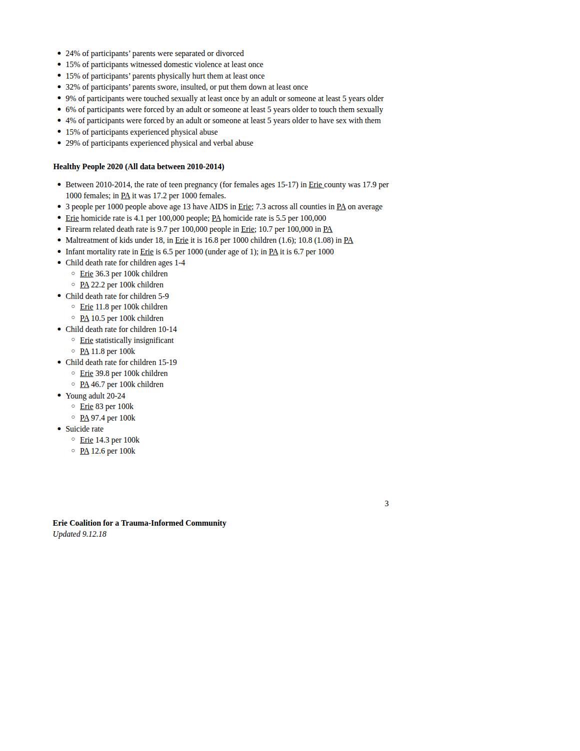24% of participants’ parents were separated or divorced
15% of participants witnessed domestic violence at least once
15% of participants’ parents physically hurt them at least once
32% of participants’ parents swore, insulted, or put them down at least once
9% of participants were touched sexually at least once by an adult or someone at least 5 years older
6% of participants were forced by an adult or someone at least 5 years older to touch them sexually
4% of participants were forced by an adult or someone at least 5 years older to have sex with them
15% of participants experienced physical abuse
29% of participants experienced physical and verbal abuse
Healthy People 2020 (All data between 2010-2014)
Between 2010-2014, the rate of teen pregnancy (for females ages 15-17) in Erie county was 17.9 per 1000 females; in PA it was 17.2 per 1000 females.
3 people per 1000 people above age 13 have AIDS in Erie; 7.3 across all counties in PA on average
Erie homicide rate is 4.1 per 100,000 people; PA homicide rate is 5.5 per 100,000
Firearm related death rate is 9.7 per 100,000 people in Erie; 10.7 per 100,000 in PA
Maltreatment of kids under 18, in Erie it is 16.8 per 1000 children (1.6); 10.8 (1.08) in PA
Infant mortality rate in Erie is 6.5 per 1000 (under age of 1); in PA it is 6.7 per 1000
Child death rate for children ages 1-4
Erie 36.3 per 100k children
PA 22.2 per 100k children
Child death rate for children 5-9
Erie 11.8 per 100k children
PA 10.5 per 100k children
Child death rate for children 10-14
Erie statistically insignificant
PA 11.8 per 100k
Child death rate for children 15-19
Erie 39.8 per 100k children
PA 46.7 per 100k children
Young adult 20-24
Erie 83 per 100k
PA 97.4 per 100k
Suicide rate
Erie 14.3 per 100k
PA 12.6 per 100k
3
Erie Coalition for a Trauma-Informed Community
Updated 9.12.18